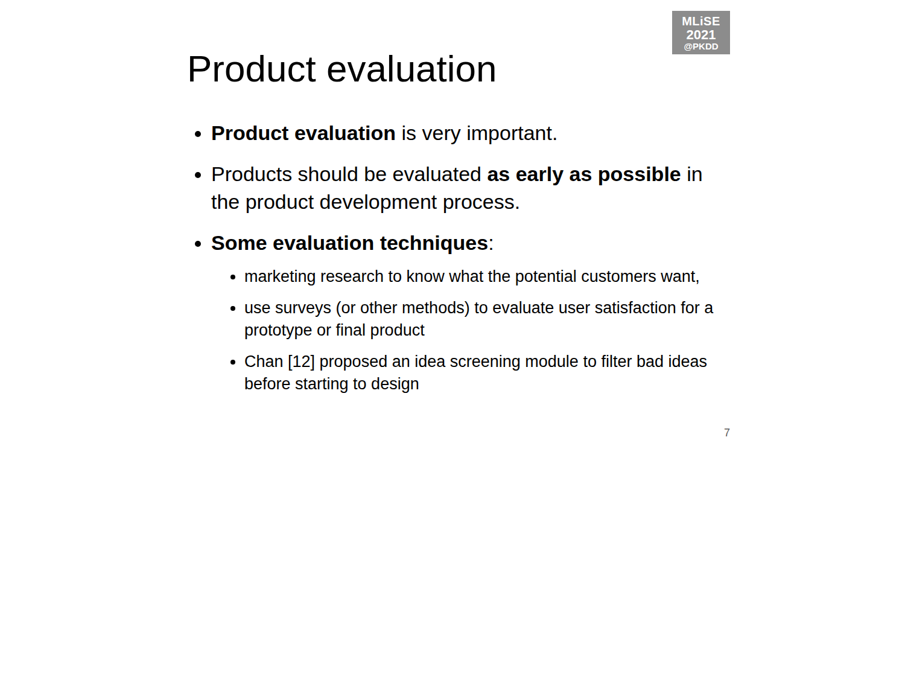MLiSE
2021
@PKDD
Product evaluation
Product evaluation is very important.
Products should be evaluated as early as possible in the product development process.
Some evaluation techniques:
marketing research to know what the potential customers want,
use surveys (or other methods) to evaluate user satisfaction for a prototype or final product
Chan [12] proposed an idea screening module to filter bad ideas before starting to design
7